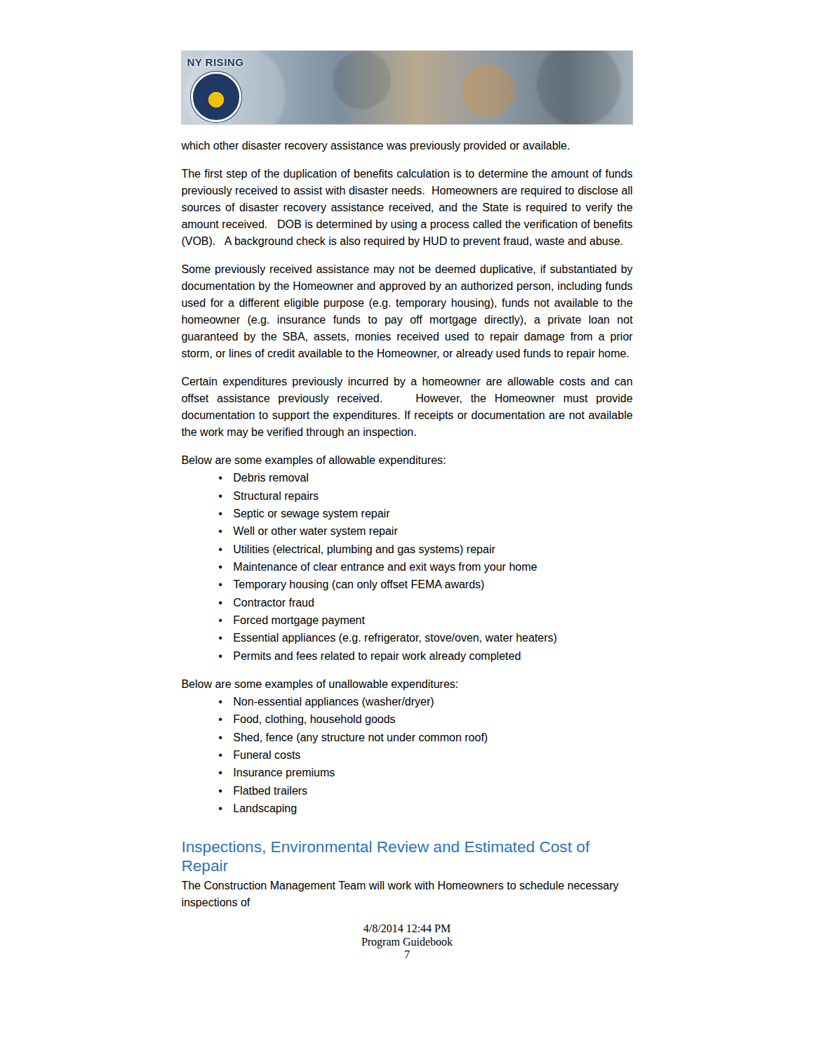NY RISING
which other disaster recovery assistance was previously provided or available.
The first step of the duplication of benefits calculation is to determine the amount of funds previously received to assist with disaster needs. Homeowners are required to disclose all sources of disaster recovery assistance received, and the State is required to verify the amount received. DOB is determined by using a process called the verification of benefits (VOB). A background check is also required by HUD to prevent fraud, waste and abuse.
Some previously received assistance may not be deemed duplicative, if substantiated by documentation by the Homeowner and approved by an authorized person, including funds used for a different eligible purpose (e.g. temporary housing), funds not available to the homeowner (e.g. insurance funds to pay off mortgage directly), a private loan not guaranteed by the SBA, assets, monies received used to repair damage from a prior storm, or lines of credit available to the Homeowner, or already used funds to repair home.
Certain expenditures previously incurred by a homeowner are allowable costs and can offset assistance previously received. However, the Homeowner must provide documentation to support the expenditures. If receipts or documentation are not available the work may be verified through an inspection.
Below are some examples of allowable expenditures:
Debris removal
Structural repairs
Septic or sewage system repair
Well or other water system repair
Utilities (electrical, plumbing and gas systems) repair
Maintenance of clear entrance and exit ways from your home
Temporary housing (can only offset FEMA awards)
Contractor fraud
Forced mortgage payment
Essential appliances (e.g. refrigerator, stove/oven, water heaters)
Permits and fees related to repair work already completed
Below are some examples of unallowable expenditures:
Non-essential appliances (washer/dryer)
Food, clothing, household goods
Shed, fence (any structure not under common roof)
Funeral costs
Insurance premiums
Flatbed trailers
Landscaping
Inspections, Environmental Review and Estimated Cost of Repair
The Construction Management Team will work with Homeowners to schedule necessary inspections of
4/8/2014 12:44 PM
Program Guidebook
7